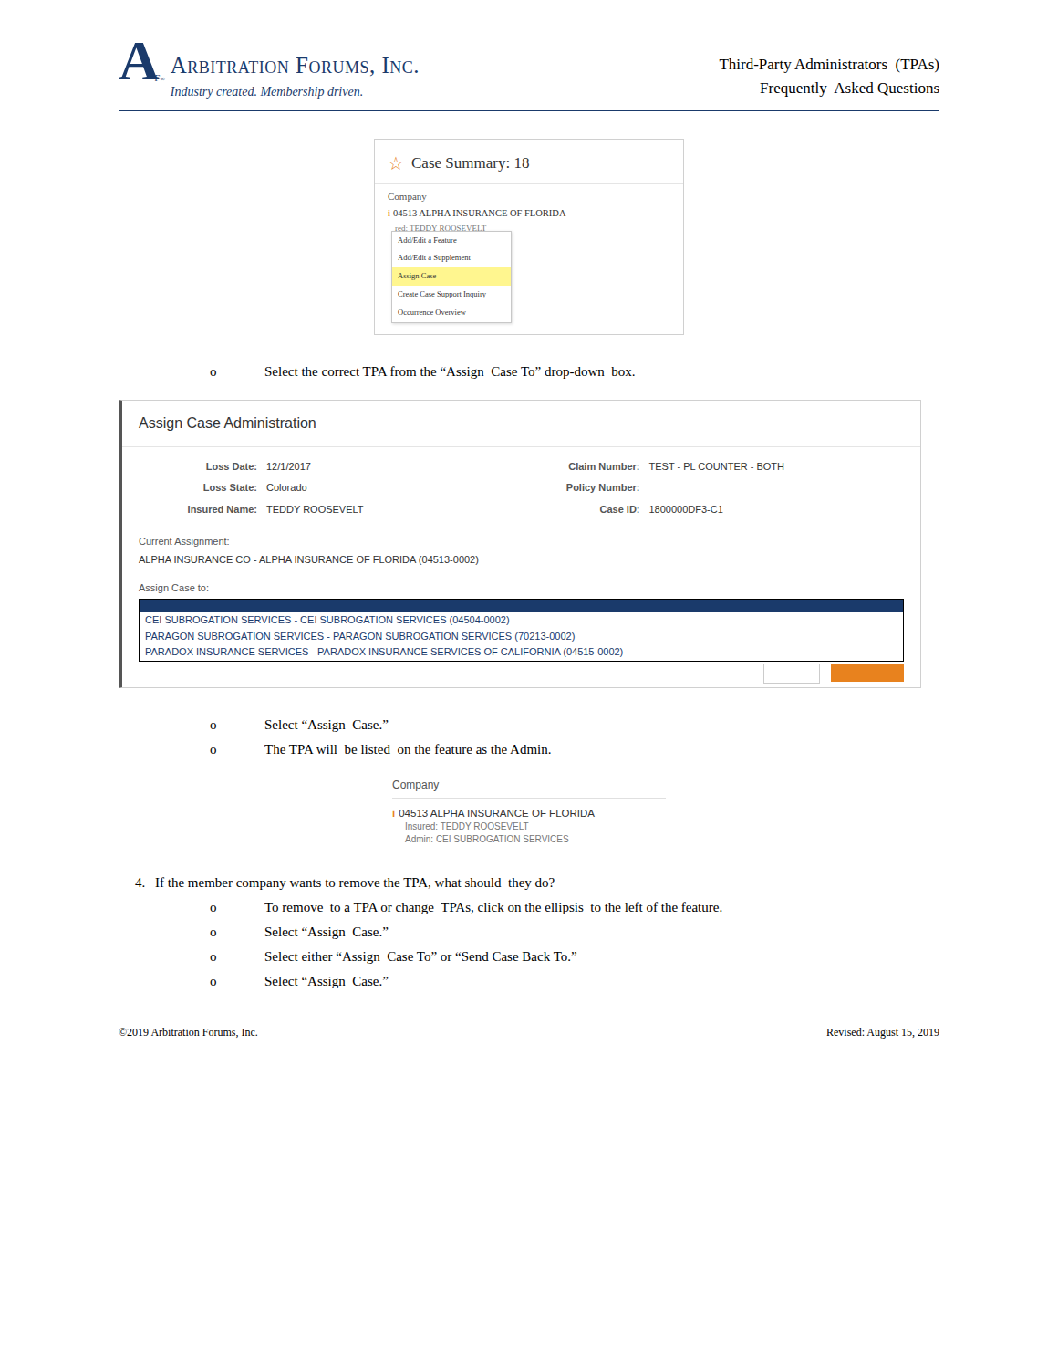AF®
Arbitration Forums, Inc.
Industry created. Membership driven.
Third-Party Administrators (TPAs)
Frequently Asked Questions
☆ Case Summary: 18
Company
i04513 ALPHA INSURANCE OF FLORIDA
red: TEDDY ROOSEVELT
Add/Edit a Feature
Add/Edit a Supplement
Assign Case
Create Case Support Inquiry
Occurrence Overview
o
Select the correct TPA from the “Assign Case To” drop-down box.
Assign Case Administration
Loss Date:
12/1/2017
Loss State:
Colorado
Insured Name:
TEDDY ROOSEVELT
Claim Number:
TEST - PL COUNTER - BOTH
Policy Number:
Case ID:
1800000DF3-C1
Current Assignment:
ALPHA INSURANCE CO - ALPHA INSURANCE OF FLORIDA (04513-0002)
Assign Case to:
CEI SUBROGATION SERVICES - CEI SUBROGATION SERVICES (04504-0002)
PARAGON SUBROGATION SERVICES - PARAGON SUBROGATION SERVICES (70213-0002)
PARADOX INSURANCE SERVICES - PARADOX INSURANCE SERVICES OF CALIFORNIA (04515-0002)
o
Select “Assign Case.”
o
The TPA will be listed on the feature as the Admin.
Company
i04513 ALPHA INSURANCE OF FLORIDA
Insured: TEDDY ROOSEVELT
Admin: CEI SUBROGATION SERVICES
If the member company wants to remove the TPA, what should they do?
o
To remove to a TPA or change TPAs, click on the ellipsis to the left of the feature.
o
Select “Assign Case.”
o
Select either “Assign Case To” or “Send Case Back To.”
o
Select “Assign Case.”
©2019 Arbitration Forums, Inc.
Revised: August 15, 2019